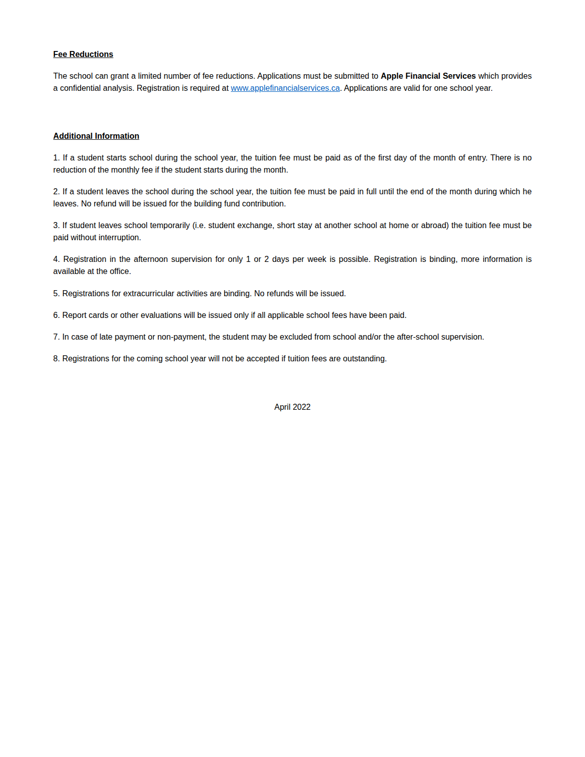Fee Reductions
The school can grant a limited number of fee reductions. Applications must be submitted to Apple Financial Services which provides a confidential analysis. Registration is required at www.applefinancialservices.ca. Applications are valid for one school year.
Additional Information
1. If a student starts school during the school year, the tuition fee must be paid as of the first day of the month of entry. There is no reduction of the monthly fee if the student starts during the month.
2. If a student leaves the school during the school year, the tuition fee must be paid in full until the end of the month during which he leaves. No refund will be issued for the building fund contribution.
3. If student leaves school temporarily (i.e. student exchange, short stay at another school at home or abroad) the tuition fee must be paid without interruption.
4. Registration in the afternoon supervision for only 1 or 2 days per week is possible. Registration is binding, more information is available at the office.
5. Registrations for extracurricular activities are binding. No refunds will be issued.
6. Report cards or other evaluations will be issued only if all applicable school fees have been paid.
7. In case of late payment or non-payment, the student may be excluded from school and/or the after-school supervision.
8. Registrations for the coming school year will not be accepted if tuition fees are outstanding.
April 2022